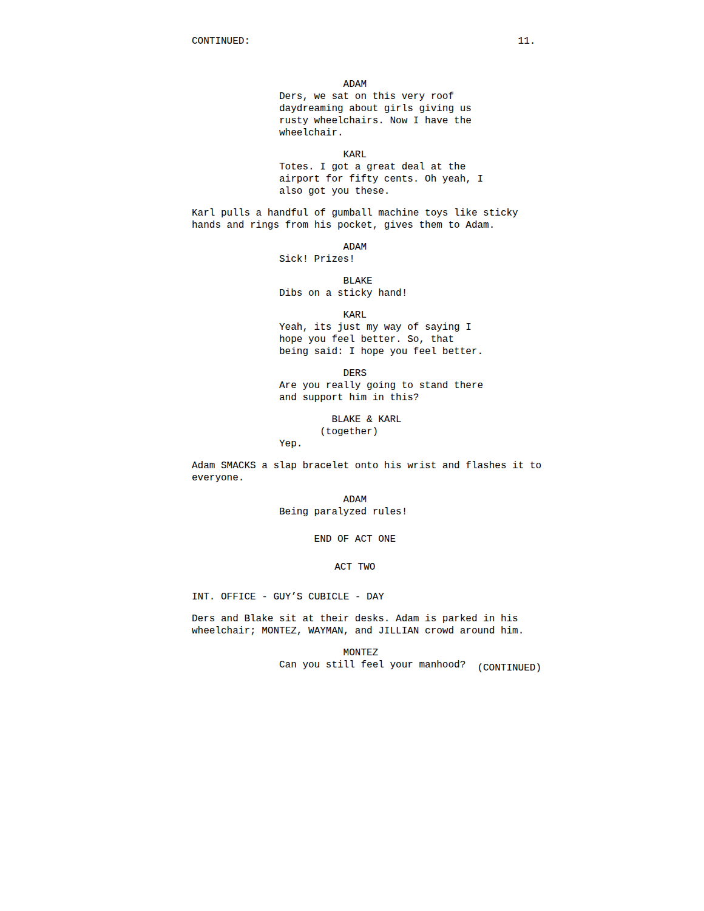CONTINUED:
11.
ADAM
Ders, we sat on this very roof daydreaming about girls giving us rusty wheelchairs. Now I have the wheelchair.
KARL
Totes. I got a great deal at the airport for fifty cents. Oh yeah, I also got you these.
Karl pulls a handful of gumball machine toys like sticky hands and rings from his pocket, gives them to Adam.
ADAM
Sick! Prizes!
BLAKE
Dibs on a sticky hand!
KARL
Yeah, its just my way of saying I hope you feel better. So, that being said: I hope you feel better.
DERS
Are you really going to stand there and support him in this?
BLAKE & KARL
(together)
Yep.
Adam SMACKS a slap bracelet onto his wrist and flashes it to everyone.
ADAM
Being paralyzed rules!
END OF ACT ONE
ACT TWO
INT. OFFICE - GUY’S CUBICLE - DAY
Ders and Blake sit at their desks. Adam is parked in his wheelchair; MONTEZ, WAYMAN, and JILLIAN crowd around him.
MONTEZ
Can you still feel your manhood?
(CONTINUED)